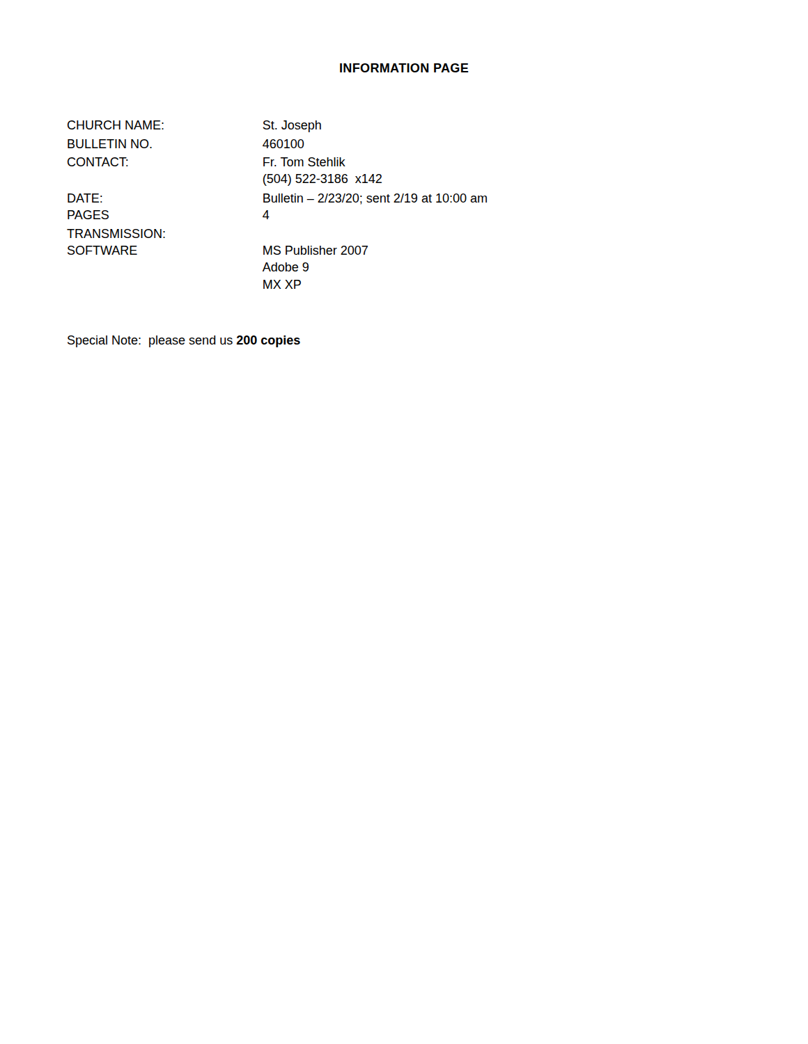INFORMATION PAGE
| CHURCH NAME: | St. Joseph |
| BULLETIN NO. | 460100 |
| CONTACT: | Fr. Tom Stehlik (504) 522-3186 x142 |
| DATE: | Bulletin – 2/23/20; sent 2/19 at 10:00 am |
| PAGES | 4 |
| TRANSMISSION: | |
| SOFTWARE | MS Publisher 2007 Adobe 9 MX XP |
Special Note: please send us 200 copies